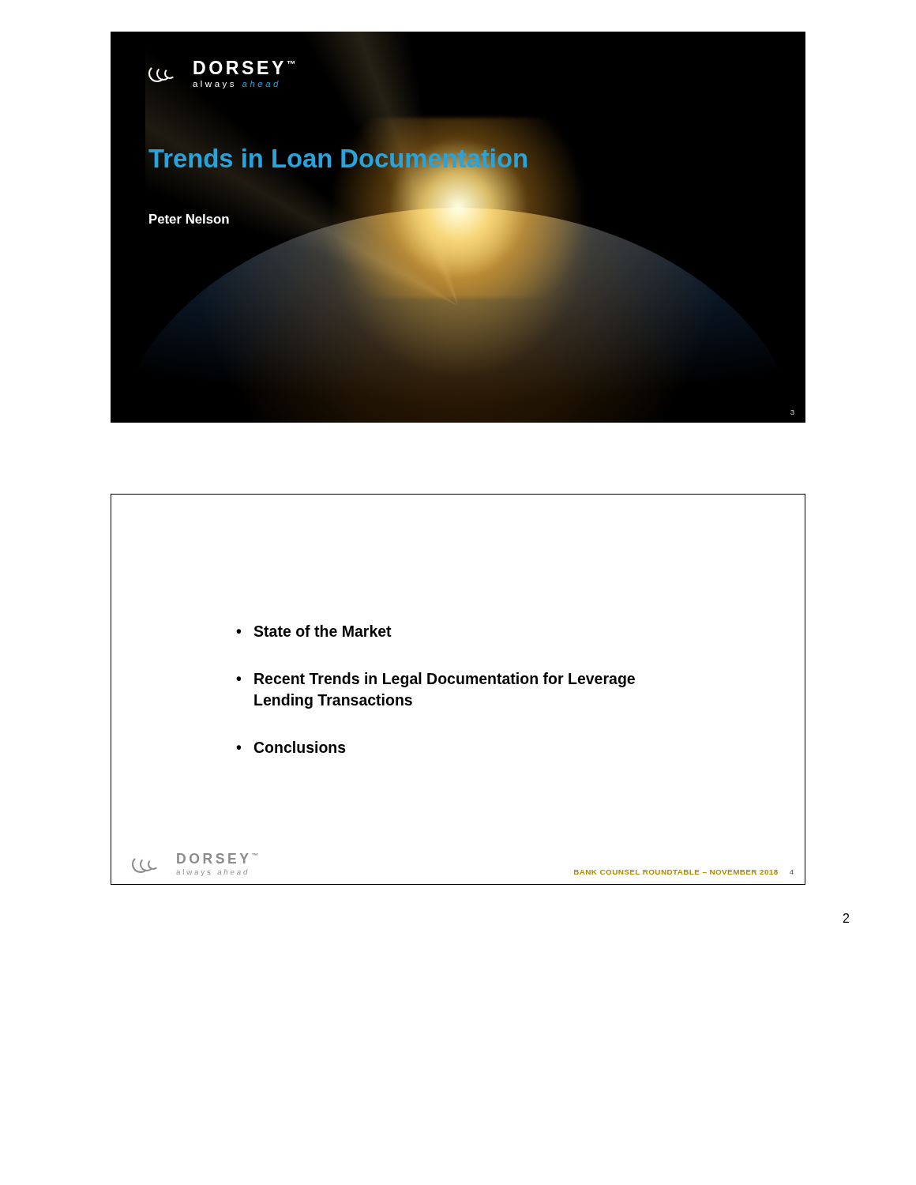DORSEY™
always ahead
Trends in Loan Documentation
Peter Nelson
3
State of the Market
Recent Trends in Legal Documentation for Leverage Lending Transactions
Conclusions
DORSEY™
always ahead
BANK COUNSEL ROUNDTABLE – NOVEMBER 2018 4
2